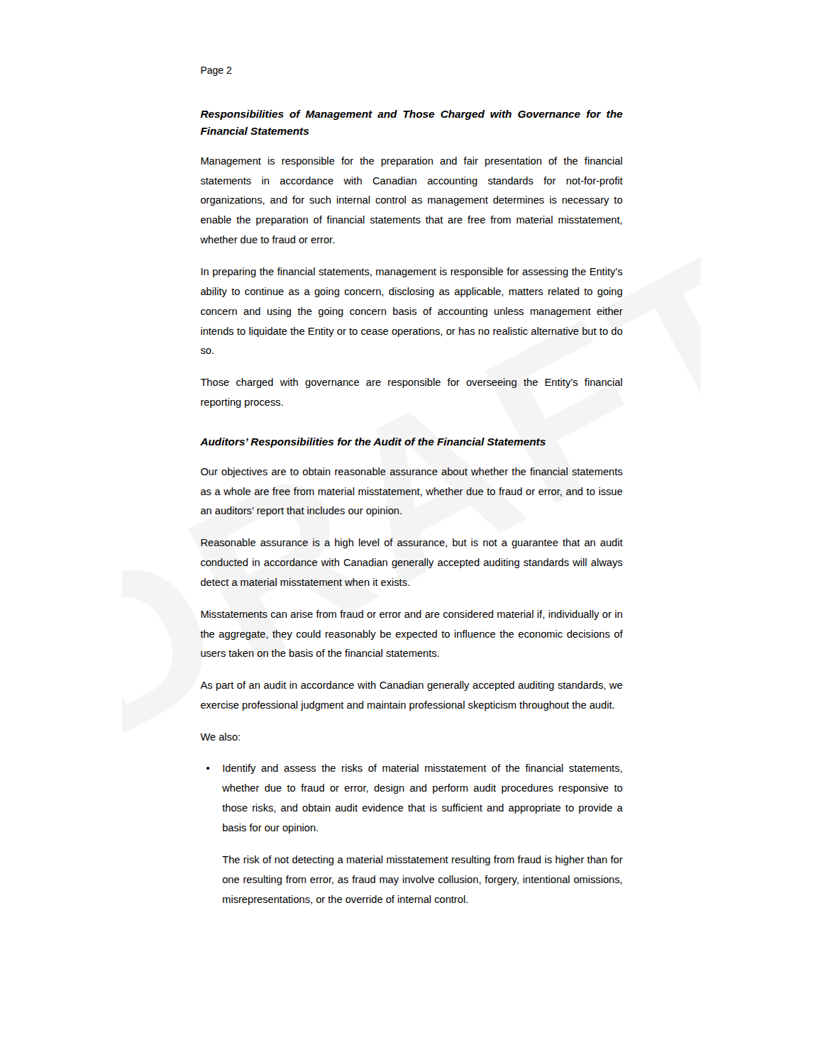DRAFT
Page 2
Responsibilities of Management and Those Charged with Governance for the Financial Statements
Management is responsible for the preparation and fair presentation of the financial statements in accordance with Canadian accounting standards for not-for-profit organizations, and for such internal control as management determines is necessary to enable the preparation of financial statements that are free from material misstatement, whether due to fraud or error.
In preparing the financial statements, management is responsible for assessing the Entity’s ability to continue as a going concern, disclosing as applicable, matters related to going concern and using the going concern basis of accounting unless management either intends to liquidate the Entity or to cease operations, or has no realistic alternative but to do so.
Those charged with governance are responsible for overseeing the Entity’s financial reporting process.
Auditors’ Responsibilities for the Audit of the Financial Statements
Our objectives are to obtain reasonable assurance about whether the financial statements as a whole are free from material misstatement, whether due to fraud or error, and to issue an auditors’ report that includes our opinion.
Reasonable assurance is a high level of assurance, but is not a guarantee that an audit conducted in accordance with Canadian generally accepted auditing standards will always detect a material misstatement when it exists.
Misstatements can arise from fraud or error and are considered material if, individually or in the aggregate, they could reasonably be expected to influence the economic decisions of users taken on the basis of the financial statements.
As part of an audit in accordance with Canadian generally accepted auditing standards, we exercise professional judgment and maintain professional skepticism throughout the audit.
We also:
Identify and assess the risks of material misstatement of the financial statements, whether due to fraud or error, design and perform audit procedures responsive to those risks, and obtain audit evidence that is sufficient and appropriate to provide a basis for our opinion.
The risk of not detecting a material misstatement resulting from fraud is higher than for one resulting from error, as fraud may involve collusion, forgery, intentional omissions, misrepresentations, or the override of internal control.